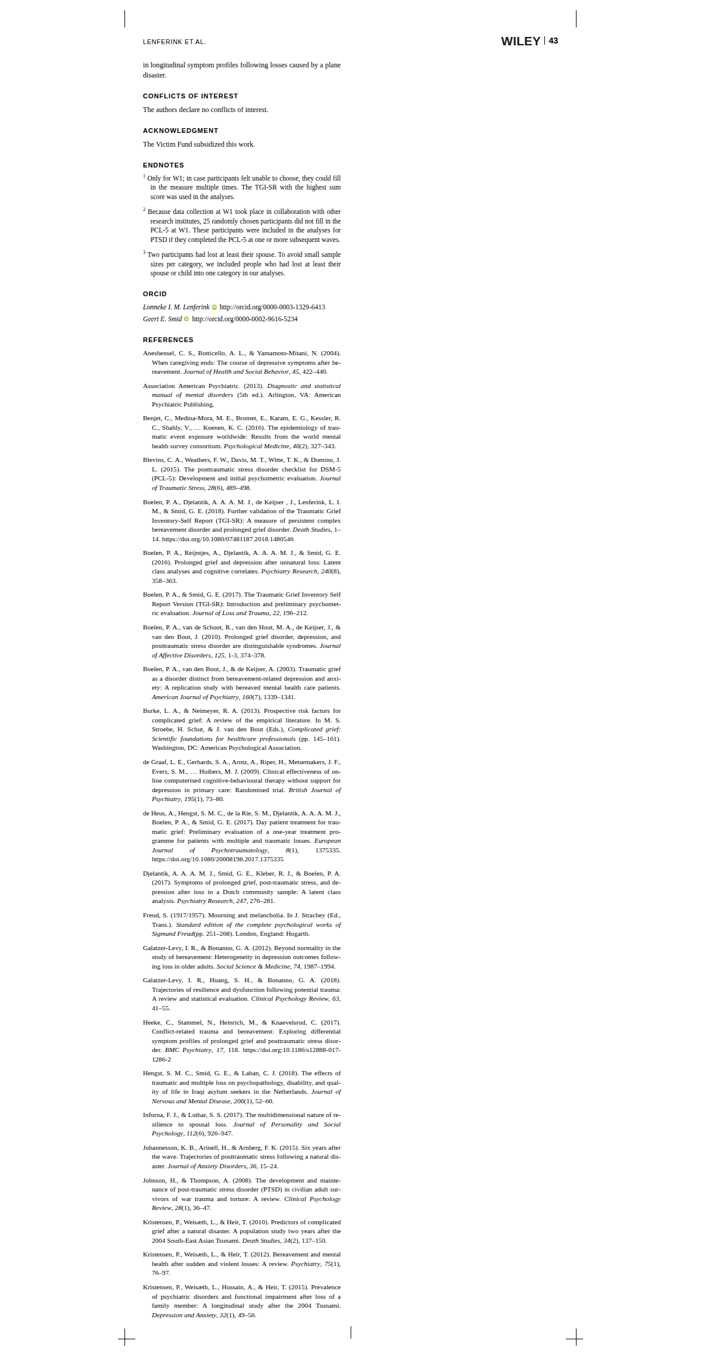Lenferink et al.
WILEY
43
in longitudinal symptom profiles following losses caused by a plane disaster.
Conflicts of Interest
The authors declare no conflicts of interest.
Acknowledgment
The Victim Fund subsidized this work.
Endnotes
1 Only for W1; in case participants felt unable to choose, they could fill in the measure multiple times. The TGI-SR with the highest sum score was used in the analyses.
2 Because data collection at W1 took place in collaboration with other research institutes, 25 randomly chosen participants did not fill in the PCL-5 at W1. These participants were included in the analyses for PTSD if they completed the PCL-5 at one or more subsequent waves.
3 Two participants had lost at least their spouse. To avoid small sample sizes per category, we included people who had lost at least their spouse or child into one category in our analyses.
ORCID
Lonneke I. M. Lenferink http://orcid.org/0000-0003-1329-6413
Geert E. Smid http://orcid.org/0000-0002-9616-5234
References
Aneshensel, C. S., Botticello, A. L., & Yamamoto-Mitani, N. (2004). When caregiving ends: The course of depressive symptoms after bereavement. Journal of Health and Social Behavior, 45, 422–440.
Association American Psychiatric. (2013). Diagnostic and statistical manual of mental disorders (5th ed.). Arlington, VA: American Psychiatric Publishing.
Benjet, C., Medina-Mora, M. E., Bromet, E., Karam, E. G., Kessler, R. C., Shahly, V., … Koenen, K. C. (2016). The epidemiology of traumatic event exposure worldwide: Results from the world mental health survey consortium. Psychological Medicine, 46(2), 327–343.
Blevins, C. A., Weathers, F. W., Davis, M. T., Witte, T. K., & Domino, J. L. (2015). The posttraumatic stress disorder checklist for DSM-5 (PCL-5): Development and initial psychometric evaluation. Journal of Traumatic Stress, 28(6), 489–498.
Boelen, P. A., Djelantik, A. A. A. M. J., de Keijser , J., Lenferink, L. I. M., & Smid, G. E. (2018). Further validation of the Traumatic Grief Inventory-Self Report (TGI-SR): A measure of persistent complex bereavement disorder and prolonged grief disorder. Death Studies, 1–14. https://doi.org/10.1080/07481187.2018.1480546
Boelen, P. A., Reijntjes, A., Djelantik, A. A. A. M. J., & Smid, G. E. (2016). Prolonged grief and depression after unnatural loss: Latent class analyses and cognitive correlates. Psychiatry Research, 240(8), 358–363.
Boelen, P. A., & Smid, G. E. (2017). The Traumatic Grief Inventory Self Report Version (TGI-SR): Introduction and preliminary psychometric evaluation. Journal of Loss and Trauma, 22, 196–212.
Boelen, P. A., van de Schoot, R., van den Hout, M. A., de Keijser, J., & van den Bout, J. (2010). Prolonged grief disorder, depression, and posttraumatic stress disorder are distinguishable syndromes. Journal of Affective Disorders, 125, 1-3, 374–378.
Boelen, P. A., van den Bout, J., & de Keijser, A. (2003). Traumatic grief as a disorder distinct from bereavement-related depression and anxiety: A replication study with bereaved mental health care patients. American Journal of Psychiatry, 160(7), 1339–1341.
Burke, L. A., & Neimeyer, R. A. (2013). Prospective risk factors for complicated grief: A review of the empirical literature. In M. S. Stroebe, H. Schut, & J. van den Bout (Eds.), Complicated grief: Scientific foundations for healthcare professionals (pp. 145–161). Washington, DC: American Psychological Association.
de Graaf, L. E., Gerhards, S. A., Arntz, A., Riper, H., Metsemakers, J. F., Evers, S. M., … Huibers, M. J. (2009). Clinical effectiveness of online computerised cognitive-behavioural therapy without support for depression in primary care: Randomised trial. British Journal of Psychiatry, 195(1), 73–80.
de Heus, A., Hengst, S. M. C., de la Rie, S. M., Djelantik, A. A. A. M. J., Boelen, P. A., & Smid, G. E. (2017). Day patient treatment for traumatic grief: Preliminary evaluation of a one-year treatment programme for patients with multiple and traumatic losses. European Journal of Psychotraumatology, 8(1), 1375335. https://doi.org/10.1080/20008198.2017.1375335
Djelantik, A. A. A. M. J., Smid, G. E., Kleber, R. J., & Boelen, P. A. (2017). Symptoms of prolonged grief, post-traumatic stress, and depression after loss in a Dutch community sample: A latent class analysis. Psychiatry Research, 247, 276–281.
Freud, S. (1917/1957). Mourning and melancholia. In J. Strachey (Ed., Trans.). Standard edition of the complete psychological works of Sigmund Freud(pp. 251–268). London, England: Hogarth.
Galatzer-Levy, I. R., & Bonanno, G. A. (2012). Beyond normality in the study of bereavement: Heterogeneity in depression outcomes following loss in older adults. Social Science & Medicine, 74, 1987–1994.
Galatzer-Levy, I. R., Huang, S. H., & Bonanno, G. A. (2018). Trajectories of resilience and dysfunction following potential trauma: A review and statistical evaluation. Clinical Psychology Review, 63, 41–55.
Heeke, C., Stammel, N., Heinrich, M., & Knaevelsrud, C. (2017). Conflict-related trauma and bereavement: Exploring differential symptom profiles of prolonged grief and posttraumatic stress disorder. BMC Psychiatry, 17, 118. https://doi.org:10.1186/s12888-017-1286-2
Hengst, S. M. C., Smid, G. E., & Laban, C. J. (2018). The effects of traumatic and multiple loss on psychopathology, disability, and quality of life in Iraqi asylum seekers in the Netherlands. Journal of Nervous and Mental Disease, 206(1), 52–60.
Infurna, F. J., & Luthar, S. S. (2017). The multidimensional nature of resilience to spousal loss. Journal of Personality and Social Psychology, 112(6), 926–947.
Johannesson, K. B., Arinell, H., & Arnberg, F. K. (2015). Six years after the wave. Trajectories of posttraumatic stress following a natural disaster. Journal of Anxiety Disorders, 36, 15–24.
Johnson, H., & Thompson, A. (2008). The development and maintenance of post-traumatic stress disorder (PTSD) in civilian adult survivors of war trauma and torture: A review. Clinical Psychology Review, 28(1), 36–47.
Kristensen, P., Weisæth, L., & Heir, T. (2010). Predictors of complicated grief after a natural disaster. A population study two years after the 2004 South-East Asian Tsunami. Death Studies, 34(2), 137–150.
Kristensen, P., Weisæth, L., & Heir, T. (2012). Bereavement and mental health after sudden and violent losses: A review. Psychiatry, 75(1), 76–97.
Kristensen, P., Weisæth, L., Hussain, A., & Heir, T. (2015). Prevalence of psychiatric disorders and functional impairment after loss of a family member: A longitudinal study after the 2004 Tsunami. Depression and Anxiety, 32(1), 49–56.